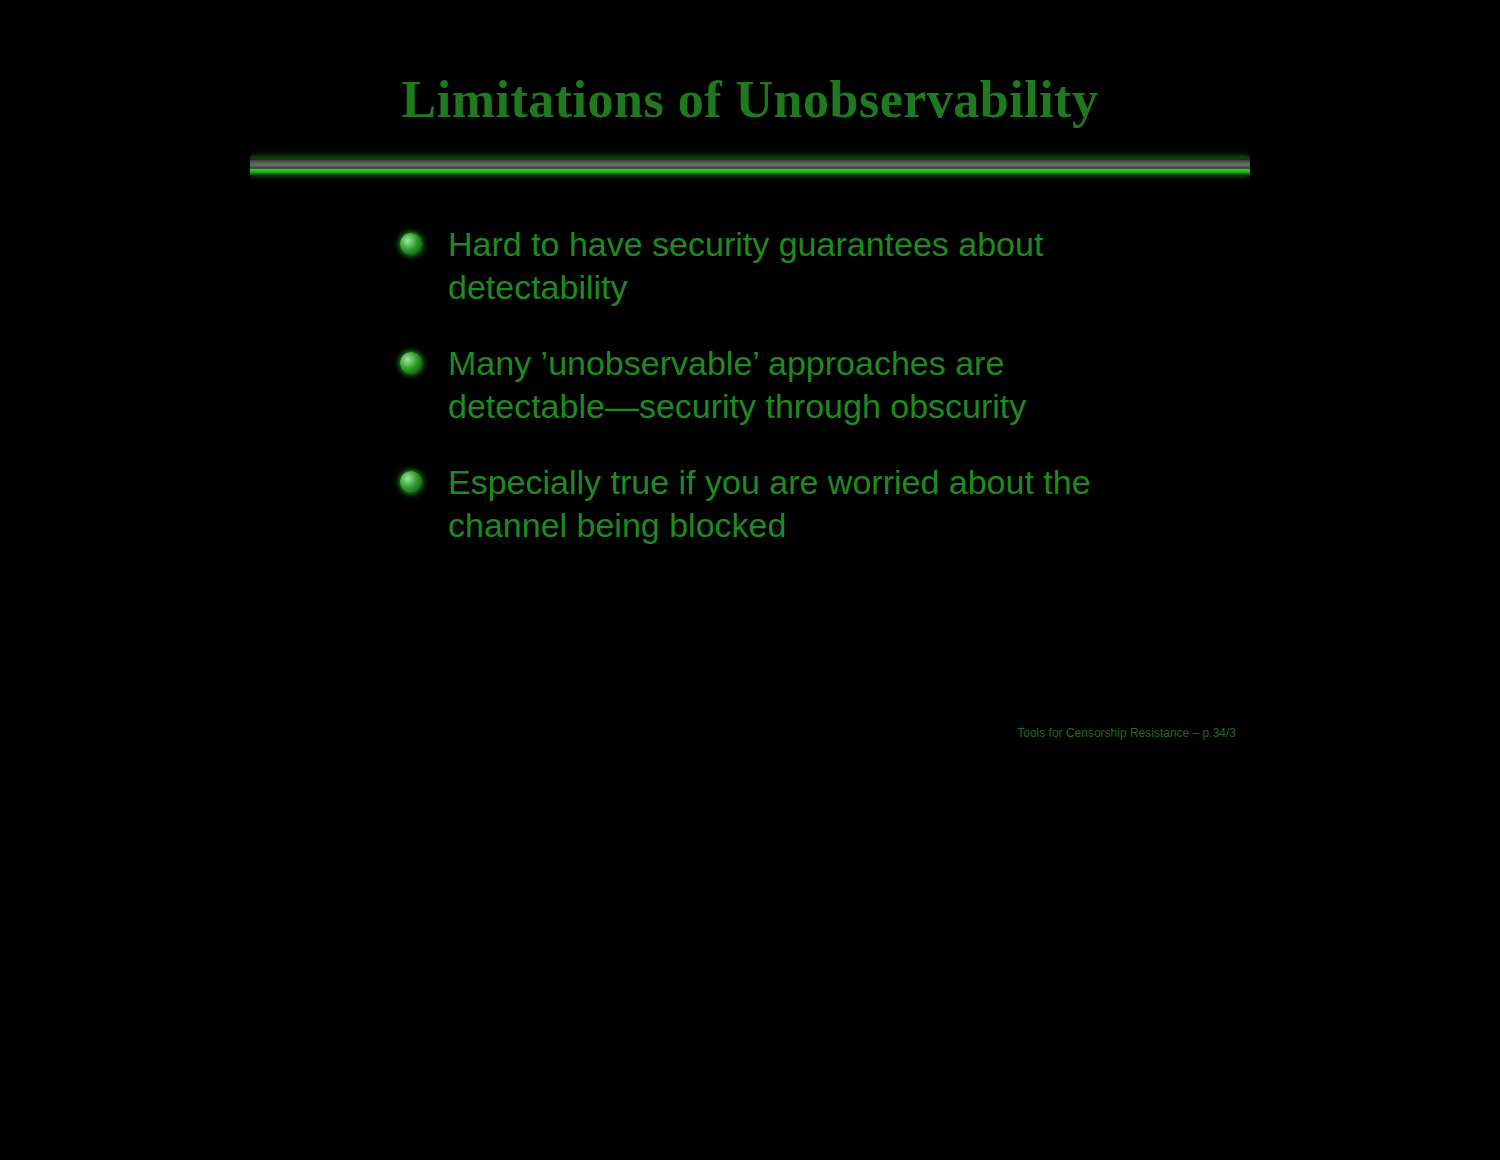Limitations of Unobservability
Hard to have security guarantees about detectability
Many ’unobservable’ approaches are detectable—security through obscurity
Especially true if you are worried about the channel being blocked
Tools for Censorship Resistance – p.34/3